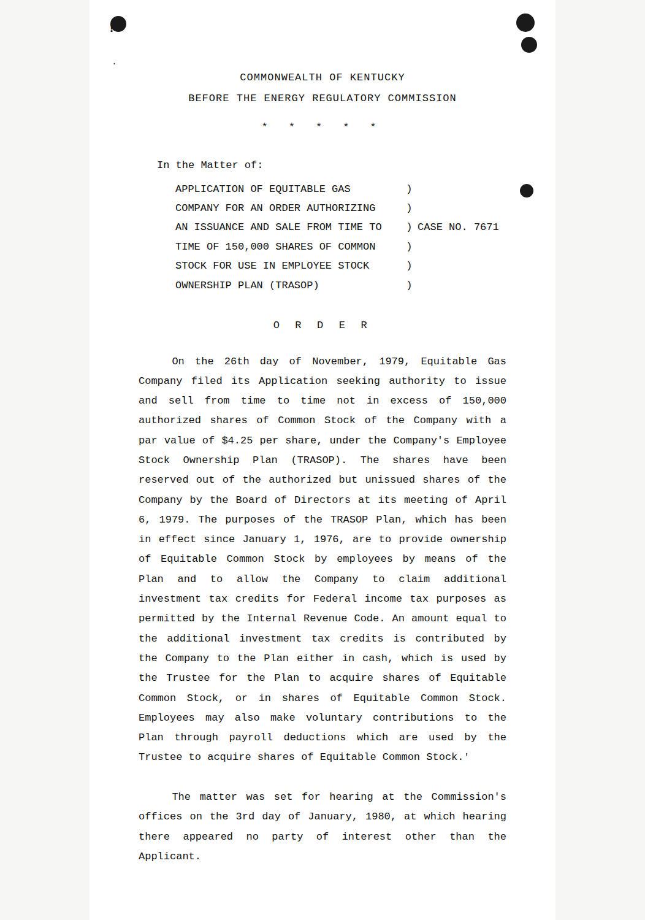! .
COMMONWEALTH OF KENTUCKY
BEFORE THE ENERGY REGULATORY COMMISSION
* * * * *
In the Matter of:
| APPLICATION OF EQUITABLE GAS | ) | |
| COMPANY FOR AN ORDER AUTHORIZING | ) | |
| AN ISSUANCE AND SALE FROM TIME TO | ) | CASE NO. 7671 |
| TIME OF 150,000 SHARES OF COMMON | ) | |
| STOCK FOR USE IN EMPLOYEE STOCK | ) | |
| OWNERSHIP PLAN (TRASOP) | ) | |
O R D E R
On the 26th day of November, 1979, Equitable Gas Company filed its Application seeking authority to issue and sell from time to time not in excess of 150,000 authorized shares of Common Stock of the Company with a par value of $4.25 per share, under the Company's Employee Stock Ownership Plan (TRASOP). The shares have been reserved out of the authorized but unissued shares of the Company by the Board of Directors at its meeting of April 6, 1979. The purposes of the TRASOP Plan, which has been in effect since January 1, 1976, are to provide ownership of Equitable Common Stock by employees by means of the Plan and to allow the Company to claim additional investment tax credits for Federal income tax purposes as permitted by the Internal Revenue Code. An amount equal to the additional investment tax credits is contributed by the Company to the Plan either in cash, which is used by the Trustee for the Plan to acquire shares of Equitable Common Stock, or in shares of Equitable Common Stock. Employees may also make voluntary contributions to the Plan through payroll deductions which are used by the Trustee to acquire shares of Equitable Common Stock.'
The matter was set for hearing at the Commission's offices on the 3rd day of January, 1980, at which hearing there appeared no party of interest other than the Applicant.